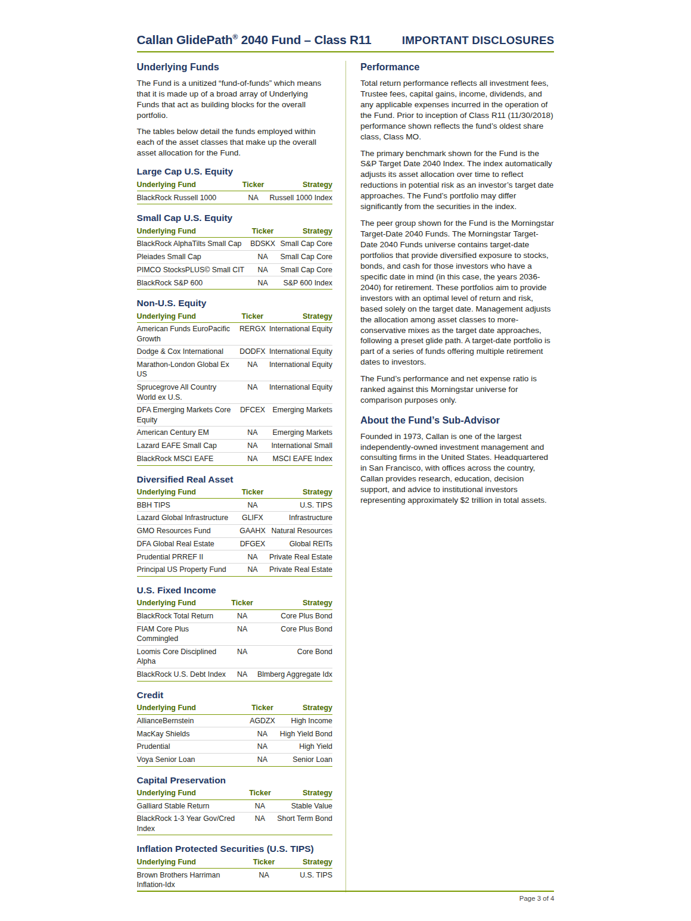Callan GlidePath® 2040 Fund – Class R11
IMPORTANT DISCLOSURES
Underlying Funds
The Fund is a unitized “fund-of-funds” which means that it is made up of a broad array of Underlying Funds that act as building blocks for the overall portfolio.
The tables below detail the funds employed within each of the asset classes that make up the overall asset allocation for the Fund.
Large Cap U.S. Equity
| Underlying Fund | Ticker | Strategy |
| --- | --- | --- |
| BlackRock Russell 1000 | NA | Russell 1000 Index |
Small Cap U.S. Equity
| Underlying Fund | Ticker | Strategy |
| --- | --- | --- |
| BlackRock AlphaTilts Small Cap | BDSKX | Small Cap Core |
| Pleiades Small Cap | NA | Small Cap Core |
| PIMCO StocksPLUS© Small CIT | NA | Small Cap Core |
| BlackRock S&P 600 | NA | S&P 600 Index |
Non-U.S. Equity
| Underlying Fund | Ticker | Strategy |
| --- | --- | --- |
| American Funds EuroPacific Growth | RERGX | International Equity |
| Dodge & Cox International | DODFX | International Equity |
| Marathon-London Global Ex US | NA | International Equity |
| Sprucegrove All Country World ex U.S. | NA | International Equity |
| DFA Emerging Markets Core Equity | DFCEX | Emerging Markets |
| American Century EM | NA | Emerging Markets |
| Lazard EAFE Small Cap | NA | International Small |
| BlackRock MSCI EAFE | NA | MSCI EAFE Index |
Diversified Real Asset
| Underlying Fund | Ticker | Strategy |
| --- | --- | --- |
| BBH TIPS | NA | U.S. TIPS |
| Lazard Global Infrastructure | GLIFX | Infrastructure |
| GMO Resources Fund | GAAHX | Natural Resources |
| DFA Global Real Estate | DFGEX | Global REITs |
| Prudential PRREF II | NA | Private Real Estate |
| Principal US Property Fund | NA | Private Real Estate |
U.S. Fixed Income
| Underlying Fund | Ticker | Strategy |
| --- | --- | --- |
| BlackRock Total Return | NA | Core Plus Bond |
| FIAM Core Plus Commingled | NA | Core Plus Bond |
| Loomis Core Disciplined Alpha | NA | Core Bond |
| BlackRock U.S. Debt Index | NA | Blmberg Aggregate Idx |
Credit
| Underlying Fund | Ticker | Strategy |
| --- | --- | --- |
| AllianceBernstein | AGDZX | High Income |
| MacKay Shields | NA | High Yield Bond |
| Prudential | NA | High Yield |
| Voya Senior Loan | NA | Senior Loan |
Capital Preservation
| Underlying Fund | Ticker | Strategy |
| --- | --- | --- |
| Galliard Stable Return | NA | Stable Value |
| BlackRock 1-3 Year Gov/Cred Index | NA | Short Term Bond |
Inflation Protected Securities (U.S. TIPS)
| Underlying Fund | Ticker | Strategy |
| --- | --- | --- |
| Brown Brothers Harriman Inflation-Idx | NA | U.S. TIPS |
Performance
Total return performance reflects all investment fees, Trustee fees, capital gains, income, dividends, and any applicable expenses incurred in the operation of the Fund. Prior to inception of Class R11 (11/30/2018) performance shown reflects the fund’s oldest share class, Class MO.
The primary benchmark shown for the Fund is the S&P Target Date 2040 Index. The index automatically adjusts its asset allocation over time to reflect reductions in potential risk as an investor’s target date approaches. The Fund’s portfolio may differ significantly from the securities in the index.
The peer group shown for the Fund is the Morningstar Target-Date 2040 Funds. The Morningstar Target-Date 2040 Funds universe contains target-date portfolios that provide diversified exposure to stocks, bonds, and cash for those investors who have a specific date in mind (in this case, the years 2036-2040) for retirement. These portfolios aim to provide investors with an optimal level of return and risk, based solely on the target date. Management adjusts the allocation among asset classes to more-conservative mixes as the target date approaches, following a preset glide path. A target-date portfolio is part of a series of funds offering multiple retirement dates to investors.
The Fund’s performance and net expense ratio is ranked against this Morningstar universe for comparison purposes only.
About the Fund’s Sub-Advisor
Founded in 1973, Callan is one of the largest independently-owned investment management and consulting firms in the United States. Headquartered in San Francisco, with offices across the country, Callan provides research, education, decision support, and advice to institutional investors representing approximately $2 trillion in total assets.
Page 3 of 4